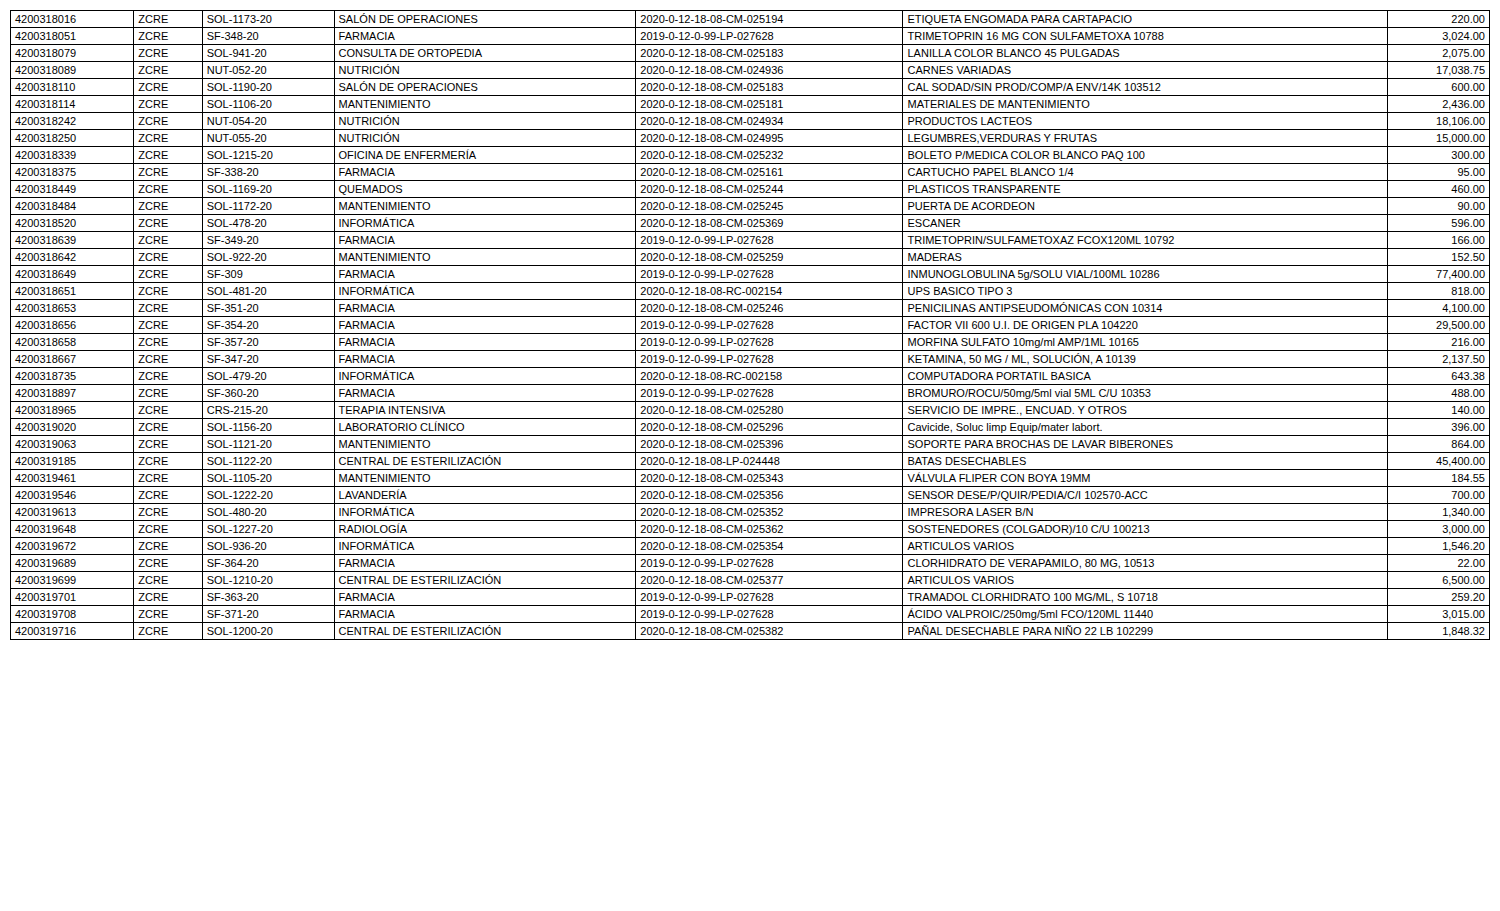| 4200318016 | ZCRE | SOL-1173-20 | SALÓN DE OPERACIONES | 2020-0-12-18-08-CM-025194 | ETIQUETA ENGOMADA PARA CARTAPACIO | 220.00 |
| 4200318051 | ZCRE | SF-348-20 | FARMACIA | 2019-0-12-0-99-LP-027628 | TRIMETOPRIN 16 MG CON SULFAMETOXA 10788 | 3,024.00 |
| 4200318079 | ZCRE | SOL-941-20 | CONSULTA DE ORTOPEDIA | 2020-0-12-18-08-CM-025183 | LANILLA COLOR BLANCO 45 PULGADAS | 2,075.00 |
| 4200318089 | ZCRE | NUT-052-20 | NUTRICIÓN | 2020-0-12-18-08-CM-024936 | CARNES VARIADAS | 17,038.75 |
| 4200318110 | ZCRE | SOL-1190-20 | SALÓN DE OPERACIONES | 2020-0-12-18-08-CM-025183 | CAL SODAD/SIN PROD/COMP/A ENV/14K 103512 | 600.00 |
| 4200318114 | ZCRE | SOL-1106-20 | MANTENIMIENTO | 2020-0-12-18-08-CM-025181 | MATERIALES DE MANTENIMIENTO | 2,436.00 |
| 4200318242 | ZCRE | NUT-054-20 | NUTRICIÓN | 2020-0-12-18-08-CM-024934 | PRODUCTOS LACTEOS | 18,106.00 |
| 4200318250 | ZCRE | NUT-055-20 | NUTRICIÓN | 2020-0-12-18-08-CM-024995 | LEGUMBRES,VERDURAS Y FRUTAS | 15,000.00 |
| 4200318339 | ZCRE | SOL-1215-20 | OFICINA DE ENFERMERÍA | 2020-0-12-18-08-CM-025232 | BOLETO P/MEDICA COLOR BLANCO PAQ 100 | 300.00 |
| 4200318375 | ZCRE | SF-338-20 | FARMACIA | 2020-0-12-18-08-CM-025161 | CARTUCHO PAPEL BLANCO 1/4 | 95.00 |
| 4200318449 | ZCRE | SOL-1169-20 | QUEMADOS | 2020-0-12-18-08-CM-025244 | PLASTICOS TRANSPARENTE | 460.00 |
| 4200318484 | ZCRE | SOL-1172-20 | MANTENIMIENTO | 2020-0-12-18-08-CM-025245 | PUERTA DE ACORDEON | 90.00 |
| 4200318520 | ZCRE | SOL-478-20 | INFORMÁTICA | 2020-0-12-18-08-CM-025369 | ESCANER | 596.00 |
| 4200318639 | ZCRE | SF-349-20 | FARMACIA | 2019-0-12-0-99-LP-027628 | TRIMETOPRIN/SULFAMETOXAZ FCOX120ML 10792 | 166.00 |
| 4200318642 | ZCRE | SOL-922-20 | MANTENIMIENTO | 2020-0-12-18-08-CM-025259 | MADERAS | 152.50 |
| 4200318649 | ZCRE | SF-309 | FARMACIA | 2019-0-12-0-99-LP-027628 | INMUNOGLOBULINA 5g/SOLU VIAL/100ML 10286 | 77,400.00 |
| 4200318651 | ZCRE | SOL-481-20 | INFORMÁTICA | 2020-0-12-18-08-RC-002154 | UPS BASICO TIPO 3 | 818.00 |
| 4200318653 | ZCRE | SF-351-20 | FARMACIA | 2020-0-12-18-08-CM-025246 | PENICILINAS ANTIPSEUDOMÓNICAS CON 10314 | 4,100.00 |
| 4200318656 | ZCRE | SF-354-20 | FARMACIA | 2019-0-12-0-99-LP-027628 | FACTOR VII 600 U.I. DE ORIGEN PLA 104220 | 29,500.00 |
| 4200318658 | ZCRE | SF-357-20 | FARMACIA | 2019-0-12-0-99-LP-027628 | MORFINA SULFATO 10mg/ml AMP/1ML 10165 | 216.00 |
| 4200318667 | ZCRE | SF-347-20 | FARMACIA | 2019-0-12-0-99-LP-027628 | KETAMINA, 50 MG / ML, SOLUCIÓN, A 10139 | 2,137.50 |
| 4200318735 | ZCRE | SOL-479-20 | INFORMÁTICA | 2020-0-12-18-08-RC-002158 | COMPUTADORA PORTATIL BASICA | 643.38 |
| 4200318897 | ZCRE | SF-360-20 | FARMACIA | 2019-0-12-0-99-LP-027628 | BROMURO/ROCU/50mg/5ml vial 5ML C/U 10353 | 488.00 |
| 4200318965 | ZCRE | CRS-215-20 | TERAPIA INTENSIVA | 2020-0-12-18-08-CM-025280 | SERVICIO DE IMPRE., ENCUAD. Y OTROS | 140.00 |
| 4200319020 | ZCRE | SOL-1156-20 | LABORATORIO CLÍNICO | 2020-0-12-18-08-CM-025296 | Cavicide, Soluc limp Equip/mater labort. | 396.00 |
| 4200319063 | ZCRE | SOL-1121-20 | MANTENIMIENTO | 2020-0-12-18-08-CM-025396 | SOPORTE PARA BROCHAS DE LAVAR BIBERONES | 864.00 |
| 4200319185 | ZCRE | SOL-1122-20 | CENTRAL DE ESTERILIZACIÓN | 2020-0-12-18-08-LP-024448 | BATAS DESECHABLES | 45,400.00 |
| 4200319461 | ZCRE | SOL-1105-20 | MANTENIMIENTO | 2020-0-12-18-08-CM-025343 | VÁLVULA FLIPER CON BOYA 19MM | 184.55 |
| 4200319546 | ZCRE | SOL-1222-20 | LAVANDERÍA | 2020-0-12-18-08-CM-025356 | SENSOR DESE/P/QUIR/PEDIA/C/I 102570-ACC | 700.00 |
| 4200319613 | ZCRE | SOL-480-20 | INFORMÁTICA | 2020-0-12-18-08-CM-025352 | IMPRESORA LASER B/N | 1,340.00 |
| 4200319648 | ZCRE | SOL-1227-20 | RADIOLOGÍA | 2020-0-12-18-08-CM-025362 | SOSTENEDORES (COLGADOR)/10 C/U 100213 | 3,000.00 |
| 4200319672 | ZCRE | SOL-936-20 | INFORMÁTICA | 2020-0-12-18-08-CM-025354 | ARTICULOS VARIOS | 1,546.20 |
| 4200319689 | ZCRE | SF-364-20 | FARMACIA | 2019-0-12-0-99-LP-027628 | CLORHIDRATO DE VERAPAMILO, 80 MG, 10513 | 22.00 |
| 4200319699 | ZCRE | SOL-1210-20 | CENTRAL DE ESTERILIZACIÓN | 2020-0-12-18-08-CM-025377 | ARTICULOS VARIOS | 6,500.00 |
| 4200319701 | ZCRE | SF-363-20 | FARMACIA | 2019-0-12-0-99-LP-027628 | TRAMADOL CLORHIDRATO 100 MG/ML, S 10718 | 259.20 |
| 4200319708 | ZCRE | SF-371-20 | FARMACIA | 2019-0-12-0-99-LP-027628 | ÁCIDO VALPROIC/250mg/5ml FCO/120ML 11440 | 3,015.00 |
| 4200319716 | ZCRE | SOL-1200-20 | CENTRAL DE ESTERILIZACIÓN | 2020-0-12-18-08-CM-025382 | PAÑAL DESECHABLE PARA NIÑO 22 LB 102299 | 1,848.32 |